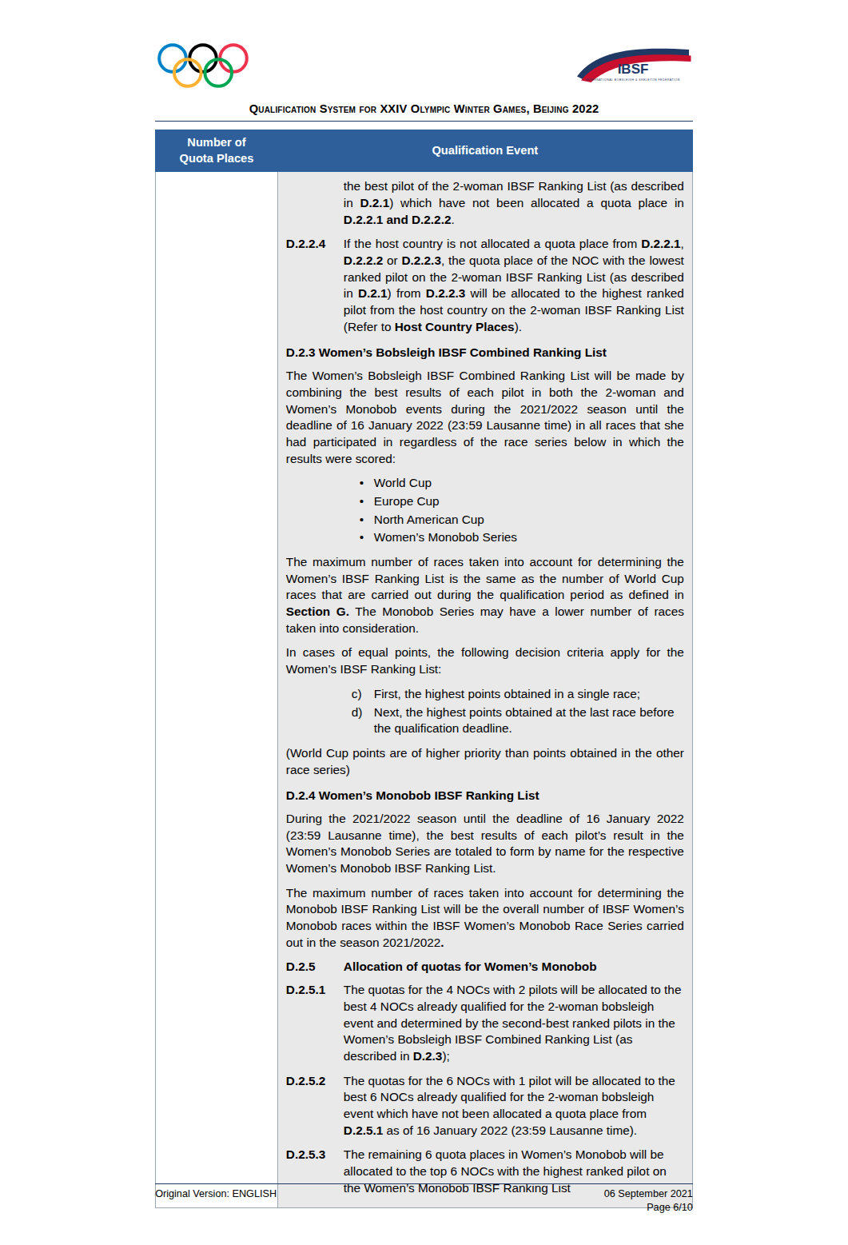IBSF INTERNATIONAL BOBSLEIGH & SKELETON FEDERATION
Qualification System for XXIV Olympic Winter Games, Beijing 2022
| Number of Quota Places | Qualification Event |
| --- | --- |
| | the best pilot of the 2-woman IBSF Ranking List (as described in D.2.1 ) which have not been allocated a quota place in D.2.2.1 and D.2.2.2 . D.2.2.4 If the host country is not allocated a quota place from D.2.2.1 , D.2.2.2 or D.2.2.3 , the quota place of the NOC with the lowest ranked pilot on the 2-woman IBSF Ranking List (as described in D.2.1 ) from D.2.2.3 will be allocated to the highest ranked pilot from the host country on the 2-woman IBSF Ranking List (Refer to Host Country Places ). D.2.3 Women’s Bobsleigh IBSF Combined Ranking List The Women’s Bobsleigh IBSF Combined Ranking List will be made by combining the best results of each pilot in both the 2-woman and Women’s Monobob events during the 2021/2022 season until the deadline of 16 January 2022 (23:59 Lausanne time) in all races that she had participated in regardless of the race series below in which the results were scored: World Cup Europe Cup North American Cup Women’s Monobob Series The maximum number of races taken into account for determining the Women’s IBSF Ranking List is the same as the number of World Cup races that are carried out during the qualification period as defined in Section G. The Monobob Series may have a lower number of races taken into consideration. In cases of equal points, the following decision criteria apply for the Women’s IBSF Ranking List: c) First, the highest points obtained in a single race; d) Next, the highest points obtained at the last race before the qualification deadline. (World Cup points are of higher priority than points obtained in the other race series) D.2.4 Women’s Monobob IBSF Ranking List During the 2021/2022 season until the deadline of 16 January 2022 (23:59 Lausanne time), the best results of each pilot’s result in the Women’s Monobob Series are totaled to form by name for the respective Women’s Monobob IBSF Ranking List. The maximum number of races taken into account for determining the Monobob IBSF Ranking List will be the overall number of IBSF Women’s Monobob races within the IBSF Women’s Monobob Race Series carried out in the season 2021/2022 . D.2.5 Allocation of quotas for Women’s Monobob D.2.5.1 The quotas for the 4 NOCs with 2 pilots will be allocated to the best 4 NOCs already qualified for the 2-woman bobsleigh event and determined by the second-best ranked pilots in the Women’s Bobsleigh IBSF Combined Ranking List (as described in D.2.3 ); D.2.5.2 The quotas for the 6 NOCs with 1 pilot will be allocated to the best 6 NOCs already qualified for the 2-woman bobsleigh event which have not been allocated a quota place from D.2.5.1 as of 16 January 2022 (23:59 Lausanne time). D.2.5.3 The remaining 6 quota places in Women’s Monobob will be allocated to the top 6 NOCs with the highest ranked pilot on the Women’s Monobob IBSF Ranking List |
Original Version: ENGLISH
06 September 2021 Page 6/10